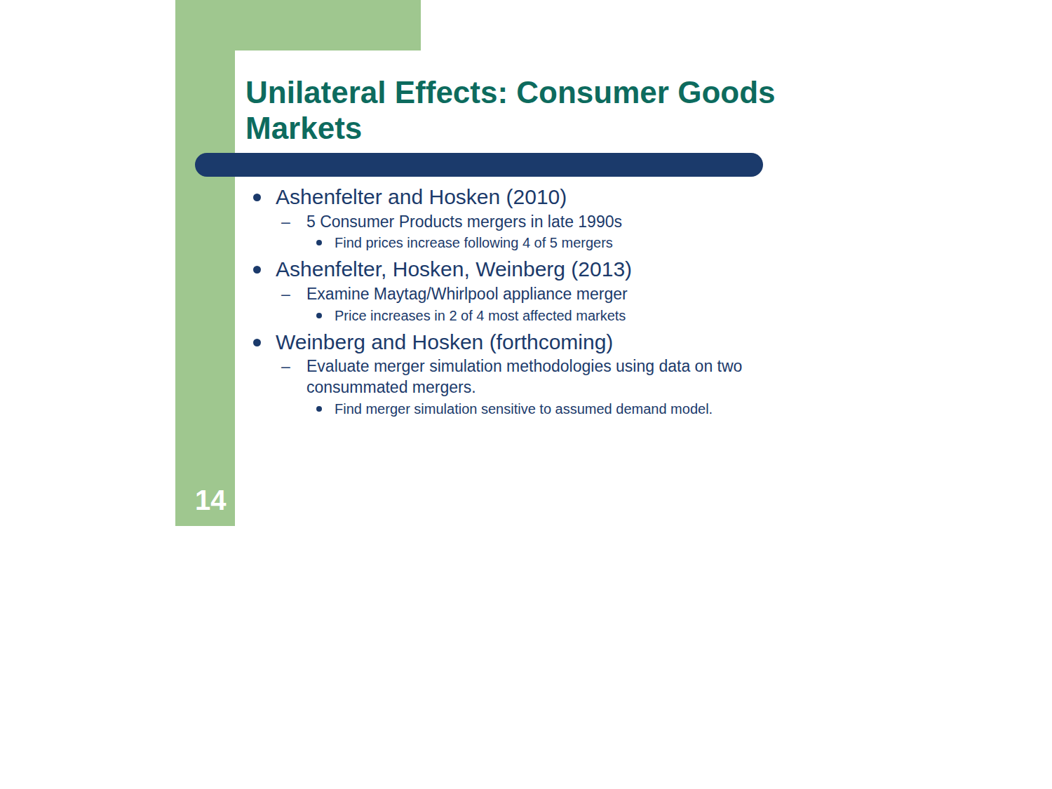Unilateral Effects: Consumer Goods Markets
Ashenfelter and Hosken (2010)
5 Consumer Products mergers in late 1990s
Find prices increase following 4 of 5 mergers
Ashenfelter, Hosken, Weinberg (2013)
Examine Maytag/Whirlpool appliance merger
Price increases in 2 of 4 most affected markets
Weinberg and Hosken (forthcoming)
Evaluate merger simulation methodologies using data on two consummated mergers.
Find merger simulation sensitive to assumed demand model.
14